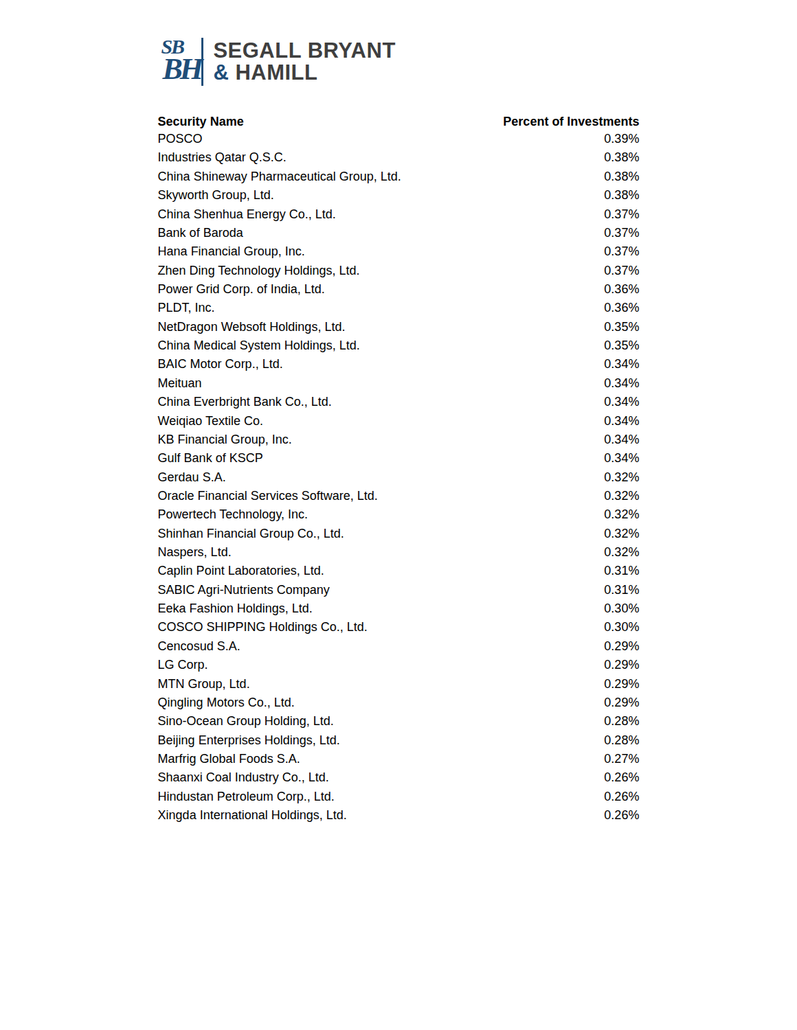SB BH
SEGALL BRYANT
& HAMILL
| Security Name | Percent of Investments |
| --- | --- |
| POSCO | 0.39% |
| Industries Qatar Q.S.C. | 0.38% |
| China Shineway Pharmaceutical Group, Ltd. | 0.38% |
| Skyworth Group, Ltd. | 0.38% |
| China Shenhua Energy Co., Ltd. | 0.37% |
| Bank of Baroda | 0.37% |
| Hana Financial Group, Inc. | 0.37% |
| Zhen Ding Technology Holdings, Ltd. | 0.37% |
| Power Grid Corp. of India, Ltd. | 0.36% |
| PLDT, Inc. | 0.36% |
| NetDragon Websoft Holdings, Ltd. | 0.35% |
| China Medical System Holdings, Ltd. | 0.35% |
| BAIC Motor Corp., Ltd. | 0.34% |
| Meituan | 0.34% |
| China Everbright Bank Co., Ltd. | 0.34% |
| Weiqiao Textile Co. | 0.34% |
| KB Financial Group, Inc. | 0.34% |
| Gulf Bank of KSCP | 0.34% |
| Gerdau S.A. | 0.32% |
| Oracle Financial Services Software, Ltd. | 0.32% |
| Powertech Technology, Inc. | 0.32% |
| Shinhan Financial Group Co., Ltd. | 0.32% |
| Naspers, Ltd. | 0.32% |
| Caplin Point Laboratories, Ltd. | 0.31% |
| SABIC Agri-Nutrients Company | 0.31% |
| Eeka Fashion Holdings, Ltd. | 0.30% |
| COSCO SHIPPING Holdings Co., Ltd. | 0.30% |
| Cencosud S.A. | 0.29% |
| LG Corp. | 0.29% |
| MTN Group, Ltd. | 0.29% |
| Qingling Motors Co., Ltd. | 0.29% |
| Sino-Ocean Group Holding, Ltd. | 0.28% |
| Beijing Enterprises Holdings, Ltd. | 0.28% |
| Marfrig Global Foods S.A. | 0.27% |
| Shaanxi Coal Industry Co., Ltd. | 0.26% |
| Hindustan Petroleum Corp., Ltd. | 0.26% |
| Xingda International Holdings, Ltd. | 0.26% |